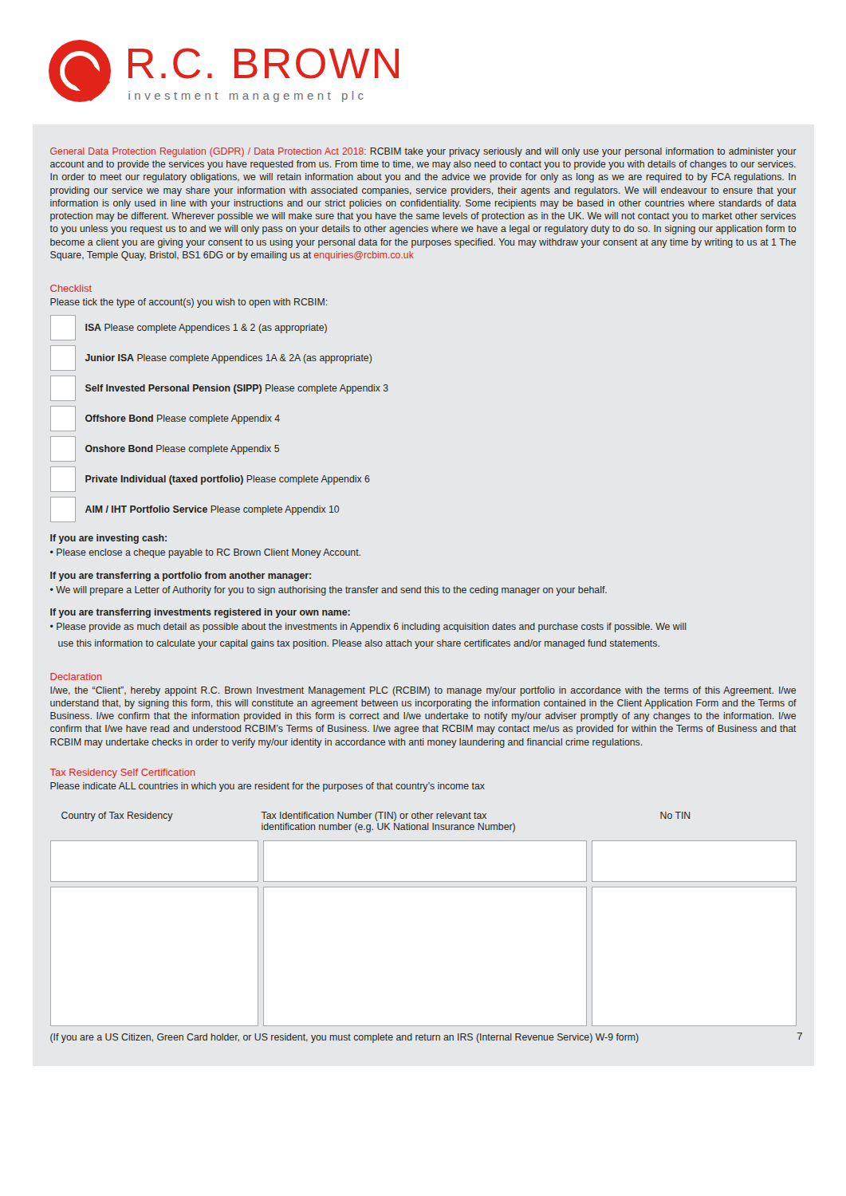R.C. BROWN
investment management plc
General Data Protection Regulation (GDPR) / Data Protection Act 2018: RCBIM take your privacy seriously and will only use your personal information to administer your account and to provide the services you have requested from us. From time to time, we may also need to contact you to provide you with details of changes to our services. In order to meet our regulatory obligations, we will retain information about you and the advice we provide for only as long as we are required to by FCA regulations. In providing our service we may share your information with associated companies, service providers, their agents and regulators. We will endeavour to ensure that your information is only used in line with your instructions and our strict policies on confidentiality. Some recipients may be based in other countries where standards of data protection may be different. Wherever possible we will make sure that you have the same levels of protection as in the UK. We will not contact you to market other services to you unless you request us to and we will only pass on your details to other agencies where we have a legal or regulatory duty to do so. In signing our application form to become a client you are giving your consent to us using your personal data for the purposes specified. You may withdraw your consent at any time by writing to us at 1 The Square, Temple Quay, Bristol, BS1 6DG or by emailing us at enquiries@rcbim.co.uk
Checklist
Please tick the type of account(s) you wish to open with RCBIM:
ISA Please complete Appendices 1 & 2 (as appropriate)
Junior ISA Please complete Appendices 1A & 2A (as appropriate)
Self Invested Personal Pension (SIPP) Please complete Appendix 3
Offshore Bond Please complete Appendix 4
Onshore Bond Please complete Appendix 5
Private Individual (taxed portfolio) Please complete Appendix 6
AIM / IHT Portfolio Service Please complete Appendix 10
If you are investing cash:
• Please enclose a cheque payable to RC Brown Client Money Account.
If you are transferring a portfolio from another manager:
• We will prepare a Letter of Authority for you to sign authorising the transfer and send this to the ceding manager on your behalf.
If you are transferring investments registered in your own name:
• Please provide as much detail as possible about the investments in Appendix 6 including acquisition dates and purchase costs if possible. We will
use this information to calculate your capital gains tax position. Please also attach your share certificates and/or managed fund statements.
Declaration
I/we, the “Client”, hereby appoint R.C. Brown Investment Management PLC (RCBIM) to manage my/our portfolio in accordance with the terms of this Agreement. I/we understand that, by signing this form, this will constitute an agreement between us incorporating the information contained in the Client Application Form and the Terms of Business. I/we confirm that the information provided in this form is correct and I/we undertake to notify my/our adviser promptly of any changes to the information. I/we confirm that I/we have read and understood RCBIM’s Terms of Business. I/we agree that RCBIM may contact me/us as provided for within the Terms of Business and that RCBIM may undertake checks in order to verify my/our identity in accordance with anti money laundering and financial crime regulations.
Tax Residency Self Certification
Please indicate ALL countries in which you are resident for the purposes of that country’s income tax
Country of Tax Residency
Tax Identification Number (TIN) or other relevant tax identification number (e.g. UK National Insurance Number)
No TIN
(If you are a US Citizen, Green Card holder, or US resident, you must complete and return an IRS (Internal Revenue Service) W-9 form)
7